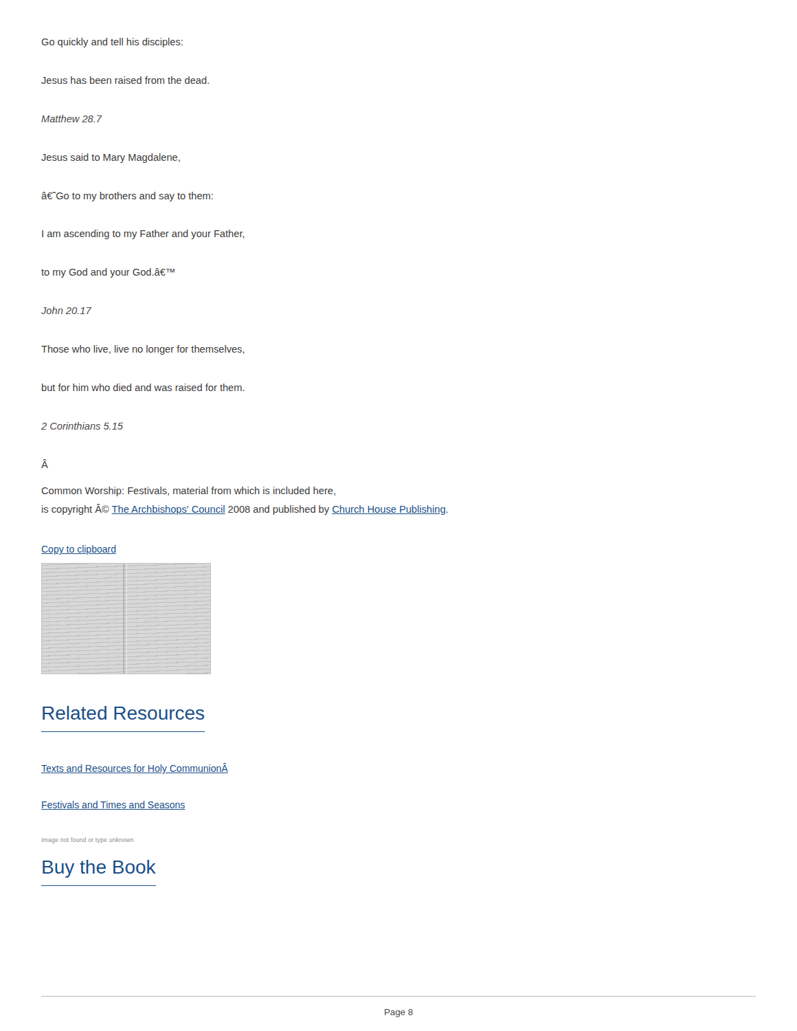Go quickly and tell his disciples:
Jesus has been raised from the dead.
Matthew 28.7
Jesus said to Mary Magdalene,
â€˜Go to my brothers and say to them:
I am ascending to my Father and your Father,
to my God and your God.â€™
John 20.17
Those who live, live no longer for themselves,
but for him who died and was raised for them.
2 Corinthians 5.15
Â
Common Worship: Festivals, material from which is included here,
is copyright Â© The Archbishops' Council 2008 and published by Church House Publishing.
Copy to clipboard
Related Resources
Texts and Resources for Holy CommunionÂ Festivals and Times and Seasons
Image not found or type unknown
Buy the Book
Page 8